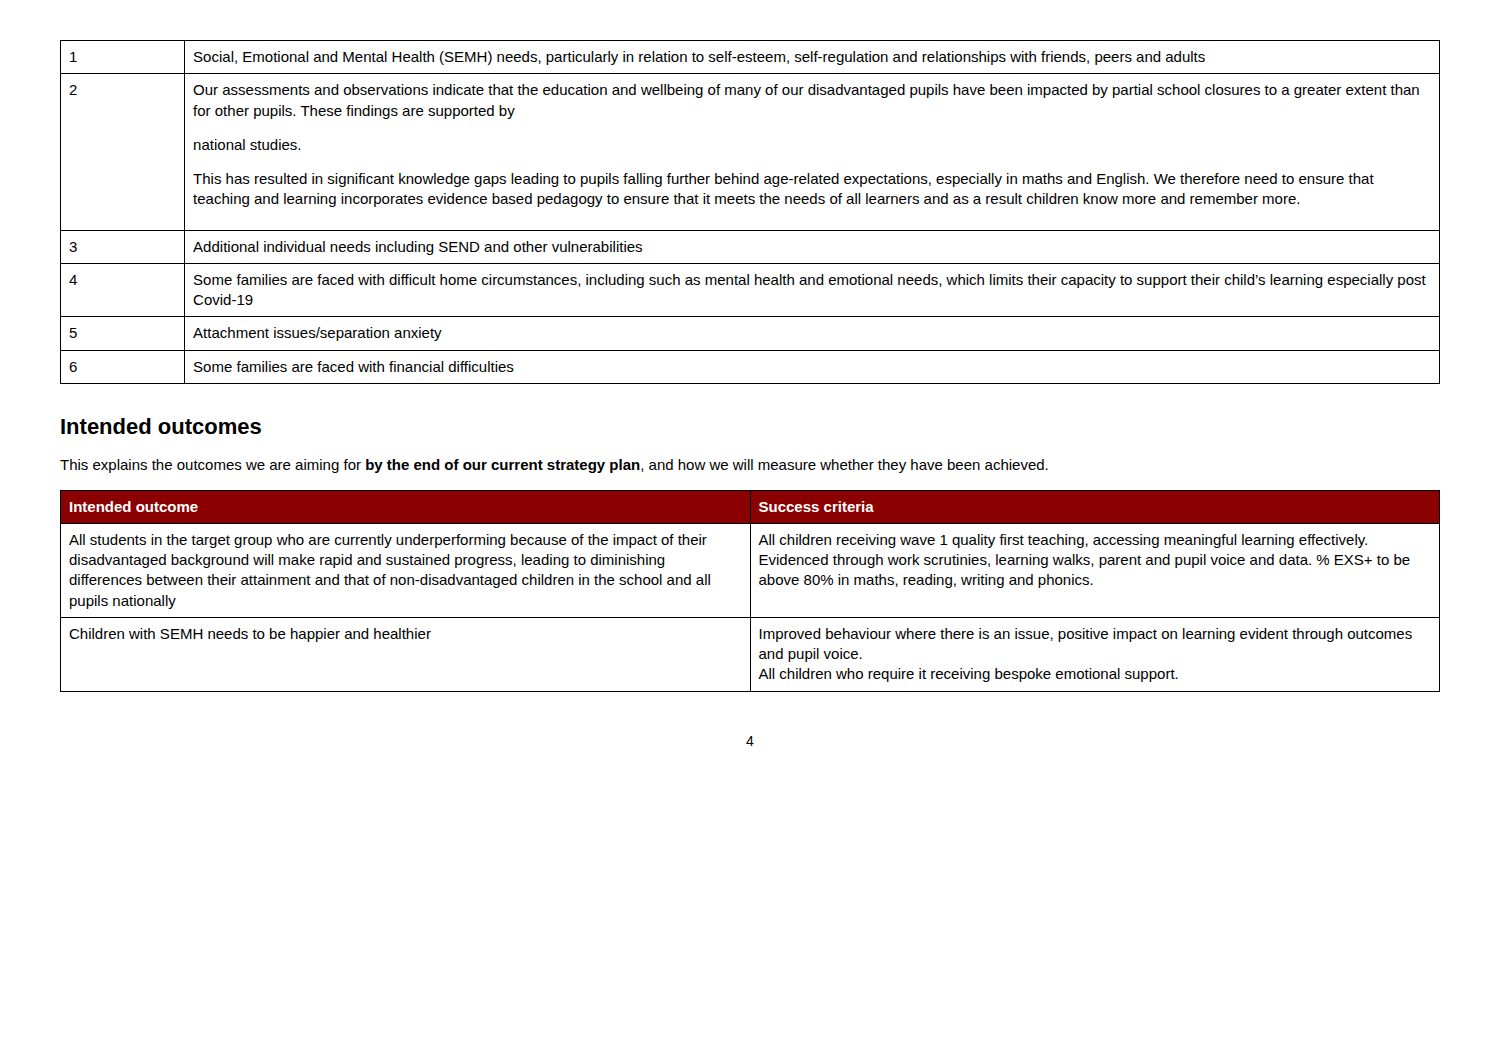| 1 | Social, Emotional and Mental Health (SEMH) needs, particularly in relation to self-esteem, self-regulation and relationships with friends, peers and adults |
| 2 | Our assessments and observations indicate that the education and wellbeing of many of our disadvantaged pupils have been impacted by partial school closures to a greater extent than for other pupils. These findings are supported by national studies. This has resulted in significant knowledge gaps leading to pupils falling further behind age-related expectations, especially in maths and English. We therefore need to ensure that teaching and learning incorporates evidence based pedagogy to ensure that it meets the needs of all learners and as a result children know more and remember more. |
| 3 | Additional individual needs including SEND and other vulnerabilities |
| 4 | Some families are faced with difficult home circumstances, including such as mental health and emotional needs, which limits their capacity to support their child’s learning especially post Covid-19 |
| 5 | Attachment issues/separation anxiety |
| 6 | Some families are faced with financial difficulties |
Intended outcomes
This explains the outcomes we are aiming for by the end of our current strategy plan, and how we will measure whether they have been achieved.
| Intended outcome | Success criteria |
| --- | --- |
| All students in the target group who are currently underperforming because of the impact of their disadvantaged background will make rapid and sustained progress, leading to diminishing differences between their attainment and that of non-disadvantaged children in the school and all pupils nationally | All children receiving wave 1 quality first teaching, accessing meaningful learning effectively. Evidenced through work scrutinies, learning walks, parent and pupil voice and data. % EXS+ to be above 80% in maths, reading, writing and phonics. |
| Children with SEMH needs to be happier and healthier | Improved behaviour where there is an issue, positive impact on learning evident through outcomes and pupil voice. All children who require it receiving bespoke emotional support. |
4